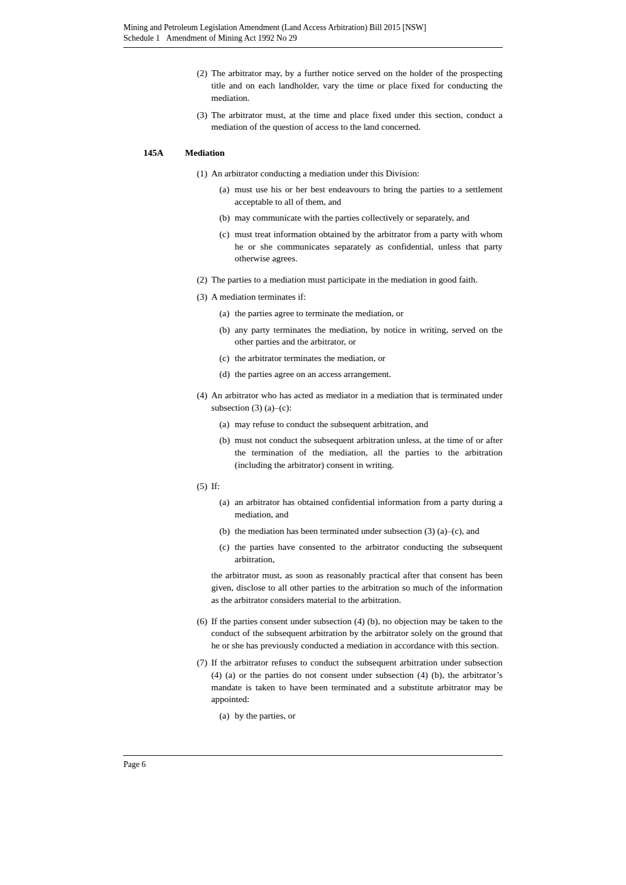Mining and Petroleum Legislation Amendment (Land Access Arbitration) Bill 2015 [NSW]
Schedule 1 Amendment of Mining Act 1992 No 29
(2)
The arbitrator may, by a further notice served on the holder of the prospecting title and on each landholder, vary the time or place fixed for conducting the mediation.
(3)
The arbitrator must, at the time and place fixed under this section, conduct a mediation of the question of access to the land concerned.
145A
Mediation
(1)
An arbitrator conducting a mediation under this Division:
(a)
must use his or her best endeavours to bring the parties to a settlement acceptable to all of them, and
(b)
may communicate with the parties collectively or separately, and
(c)
must treat information obtained by the arbitrator from a party with whom he or she communicates separately as confidential, unless that party otherwise agrees.
(2)
The parties to a mediation must participate in the mediation in good faith.
(3)
A mediation terminates if:
(a)
the parties agree to terminate the mediation, or
(b)
any party terminates the mediation, by notice in writing, served on the other parties and the arbitrator, or
(c)
the arbitrator terminates the mediation, or
(d)
the parties agree on an access arrangement.
(4)
An arbitrator who has acted as mediator in a mediation that is terminated under subsection (3) (a)–(c):
(a)
may refuse to conduct the subsequent arbitration, and
(b)
must not conduct the subsequent arbitration unless, at the time of or after the termination of the mediation, all the parties to the arbitration (including the arbitrator) consent in writing.
(5)
If:
(a)
an arbitrator has obtained confidential information from a party during a mediation, and
(b)
the mediation has been terminated under subsection (3) (a)–(c), and
(c)
the parties have consented to the arbitrator conducting the subsequent arbitration,
the arbitrator must, as soon as reasonably practical after that consent has been given, disclose to all other parties to the arbitration so much of the information as the arbitrator considers material to the arbitration.
(6)
If the parties consent under subsection (4) (b), no objection may be taken to the conduct of the subsequent arbitration by the arbitrator solely on the ground that he or she has previously conducted a mediation in accordance with this section.
(7)
If the arbitrator refuses to conduct the subsequent arbitration under subsection (4) (a) or the parties do not consent under subsection (4) (b), the arbitrator’s mandate is taken to have been terminated and a substitute arbitrator may be appointed:
(a)
by the parties, or
Page 6